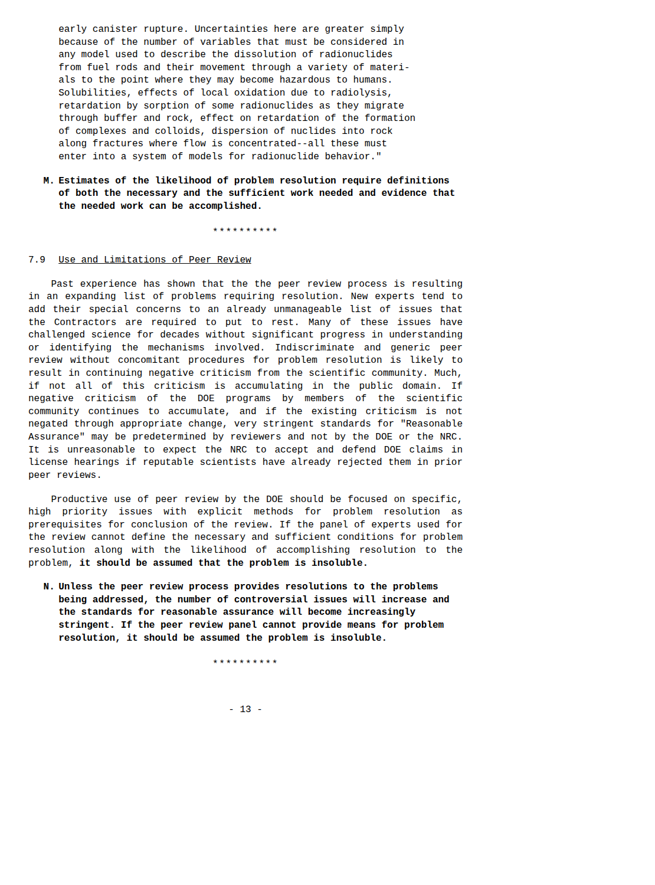early canister rupture. Uncertainties here are greater simply because of the number of variables that must be considered in any model used to describe the dissolution of radionuclides from fuel rods and their movement through a variety of materi- als to the point where they may become hazardous to humans. Solubilities, effects of local oxidation due to radiolysis, retardation by sorption of some radionuclides as they migrate through buffer and rock, effect on retardation of the formation of complexes and colloids, dispersion of nuclides into rock along fractures where flow is concentrated--all these must enter into a system of models for radionuclide behavior."
M. Estimates of the likelihood of problem resolution require definitions of both the necessary and the sufficient work needed and evidence that the needed work can be accomplished.
**********
7.9 Use and Limitations of Peer Review
Past experience has shown that the the peer review process is resulting in an expanding list of problems requiring resolution. New experts tend to add their special concerns to an already unmanageable list of issues that the Contractors are required to put to rest. Many of these issues have challenged science for decades without significant progress in understanding or identifying the mechanisms involved. Indiscriminate and generic peer review without concomitant procedures for problem resolution is likely to result in continuing negative criticism from the scientific community. Much, if not all of this criticism is accumulating in the public domain. If negative criticism of the DOE programs by members of the scientific community continues to accumulate, and if the existing criticism is not negated through appropriate change, very stringent standards for "Reasonable Assurance" may be predetermined by reviewers and not by the DOE or the NRC. It is unreasonable to expect the NRC to accept and defend DOE claims in license hearings if reputable scientists have already rejected them in prior peer reviews.
Productive use of peer review by the DOE should be focused on specific, high priority issues with explicit methods for problem resolution as prerequisites for conclusion of the review. If the panel of experts used for the review cannot define the necessary and sufficient conditions for problem resolution along with the likelihood of accomplishing resolution to the problem, it should be assumed that the problem is insoluble.
N. Unless the peer review process provides resolutions to the problems being addressed, the number of controversial issues will increase and the standards for reasonable assurance will become increasingly stringent. If the peer review panel cannot provide means for problem resolution, it should be assumed the problem is insoluble.
**********
- 13 -